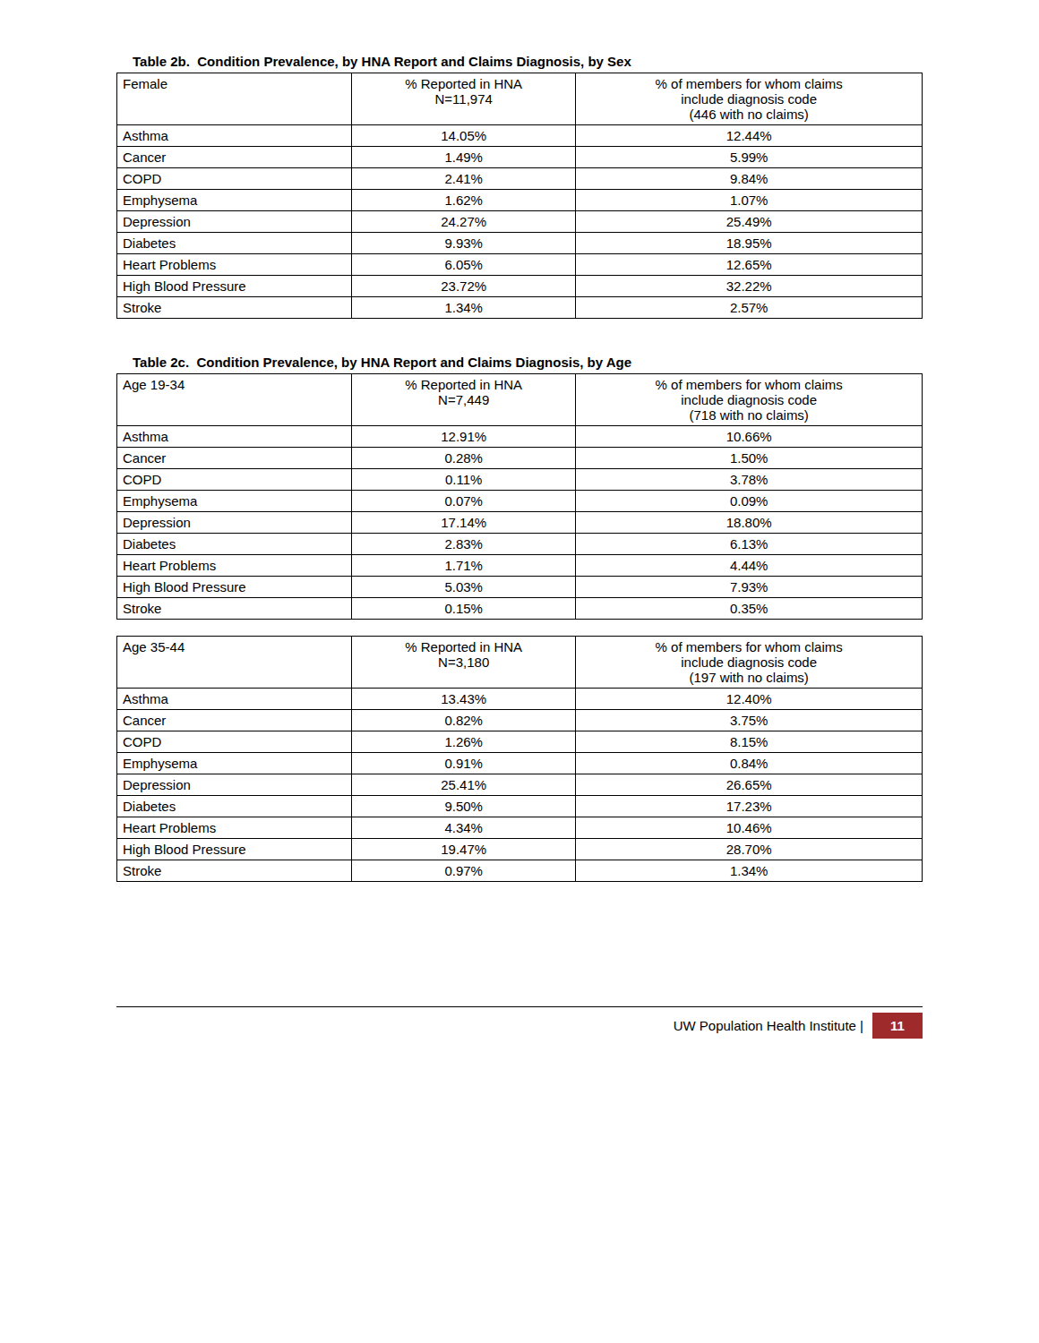Table 2b. Condition Prevalence, by HNA Report and Claims Diagnosis, by Sex
| Female | % Reported in HNA N=11,974 | % of members for whom claims include diagnosis code (446 with no claims) |
| --- | --- | --- |
| Asthma | 14.05% | 12.44% |
| Cancer | 1.49% | 5.99% |
| COPD | 2.41% | 9.84% |
| Emphysema | 1.62% | 1.07% |
| Depression | 24.27% | 25.49% |
| Diabetes | 9.93% | 18.95% |
| Heart Problems | 6.05% | 12.65% |
| High Blood Pressure | 23.72% | 32.22% |
| Stroke | 1.34% | 2.57% |
Table 2c. Condition Prevalence, by HNA Report and Claims Diagnosis, by Age
| Age 19-34 | % Reported in HNA N=7,449 | % of members for whom claims include diagnosis code (718 with no claims) |
| --- | --- | --- |
| Asthma | 12.91% | 10.66% |
| Cancer | 0.28% | 1.50% |
| COPD | 0.11% | 3.78% |
| Emphysema | 0.07% | 0.09% |
| Depression | 17.14% | 18.80% |
| Diabetes | 2.83% | 6.13% |
| Heart Problems | 1.71% | 4.44% |
| High Blood Pressure | 5.03% | 7.93% |
| Stroke | 0.15% | 0.35% |
| Age 35-44 | % Reported in HNA N=3,180 | % of members for whom claims include diagnosis code (197 with no claims) |
| --- | --- | --- |
| Asthma | 13.43% | 12.40% |
| Cancer | 0.82% | 3.75% |
| COPD | 1.26% | 8.15% |
| Emphysema | 0.91% | 0.84% |
| Depression | 25.41% | 26.65% |
| Diabetes | 9.50% | 17.23% |
| Heart Problems | 4.34% | 10.46% |
| High Blood Pressure | 19.47% | 28.70% |
| Stroke | 0.97% | 1.34% |
UW Population Health Institute |
11